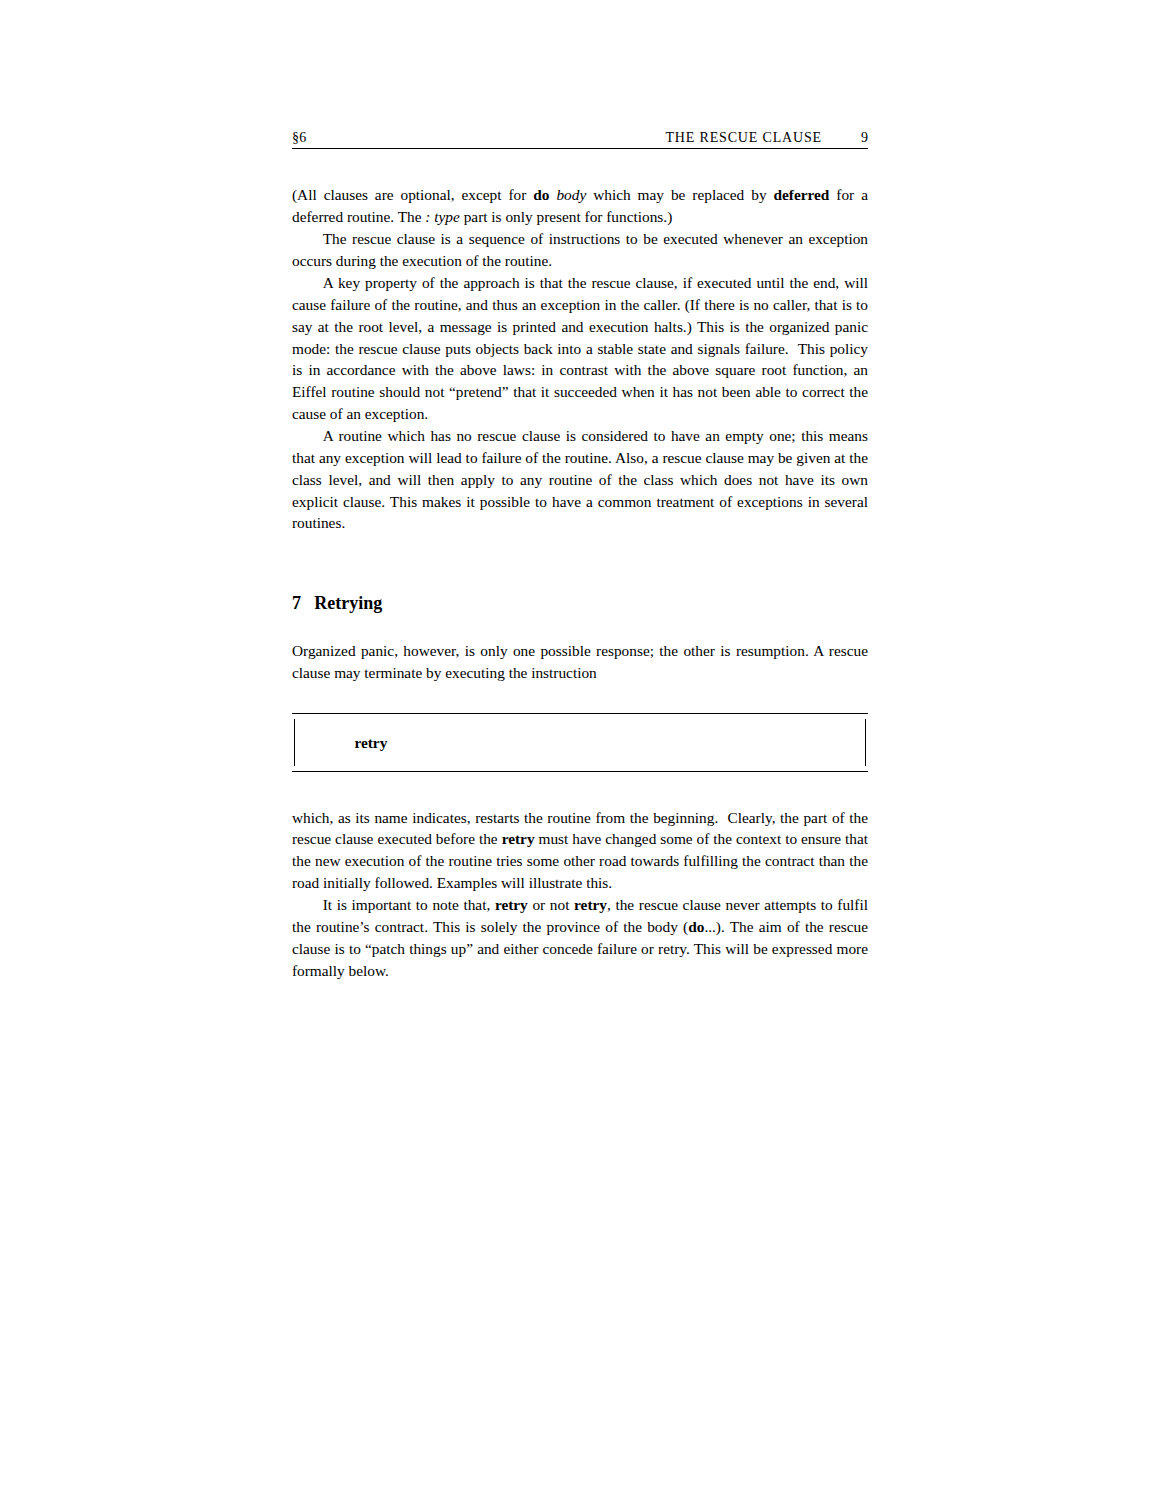§6
THE RESCUE CLAUSE 9
(All clauses are optional, except for do body which may be replaced by deferred for a deferred routine. The : type part is only present for functions.)
The rescue clause is a sequence of instructions to be executed whenever an exception occurs during the execution of the routine.
A key property of the approach is that the rescue clause, if executed until the end, will cause failure of the routine, and thus an exception in the caller. (If there is no caller, that is to say at the root level, a message is printed and execution halts.) This is the organized panic mode: the rescue clause puts objects back into a stable state and signals failure. This policy is in accordance with the above laws: in contrast with the above square root function, an Eiffel routine should not “pretend” that it succeeded when it has not been able to correct the cause of an exception.
A routine which has no rescue clause is considered to have an empty one; this means that any exception will lead to failure of the routine. Also, a rescue clause may be given at the class level, and will then apply to any routine of the class which does not have its own explicit clause. This makes it possible to have a common treatment of exceptions in several routines.
7 Retrying
Organized panic, however, is only one possible response; the other is resumption. A rescue clause may terminate by executing the instruction
retry
which, as its name indicates, restarts the routine from the beginning. Clearly, the part of the rescue clause executed before the retry must have changed some of the context to ensure that the new execution of the routine tries some other road towards fulfilling the contract than the road initially followed. Examples will illustrate this.
It is important to note that, retry or not retry, the rescue clause never attempts to fulfil the routine’s contract. This is solely the province of the body (do...). The aim of the rescue clause is to “patch things up” and either concede failure or retry. This will be expressed more formally below.